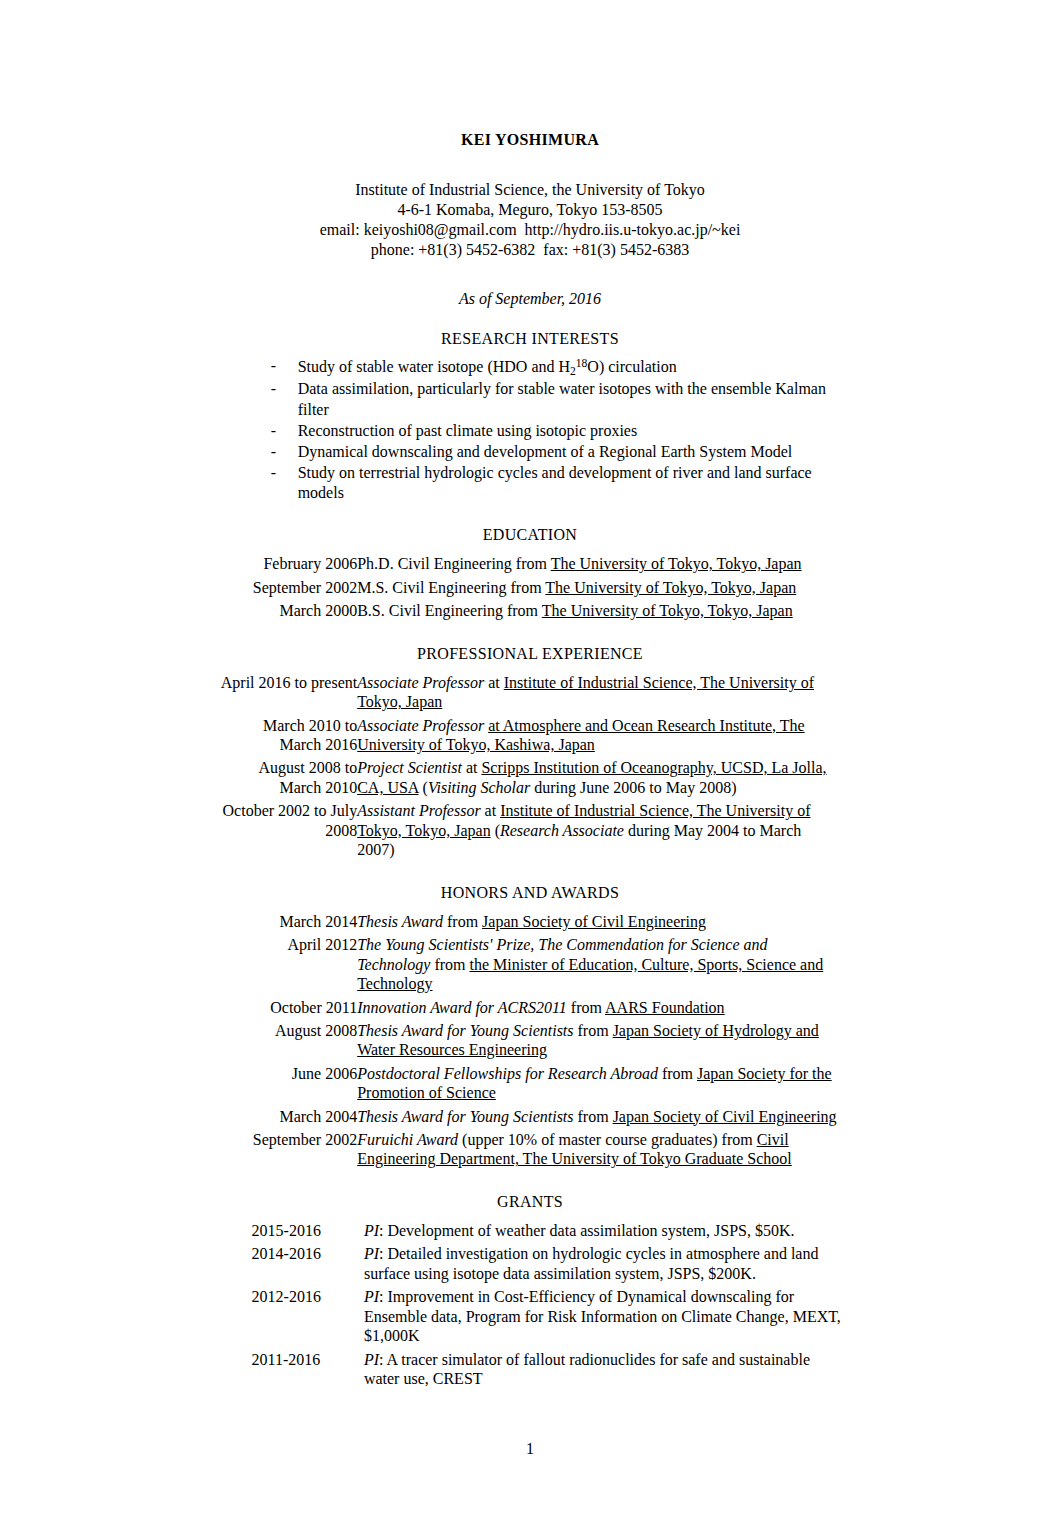KEI YOSHIMURA
Institute of Industrial Science, the University of Tokyo
4-6-1 Komaba, Meguro, Tokyo 153-8505
email: keiyoshi08@gmail.com http://hydro.iis.u-tokyo.ac.jp/~kei
phone: +81(3) 5452-6382 fax: +81(3) 5452-6383
As of September, 2016
RESEARCH INTERESTS
Study of stable water isotope (HDO and H218O) circulation
Data assimilation, particularly for stable water isotopes with the ensemble Kalman filter
Reconstruction of past climate using isotopic proxies
Dynamical downscaling and development of a Regional Earth System Model
Study on terrestrial hydrologic cycles and development of river and land surface models
EDUCATION
| February 2006 | Ph.D. Civil Engineering from The University of Tokyo, Tokyo, Japan |
| September 2002 | M.S. Civil Engineering from The University of Tokyo, Tokyo, Japan |
| March 2000 | B.S. Civil Engineering from The University of Tokyo, Tokyo, Japan |
PROFESSIONAL EXPERIENCE
| April 2016 to present | Associate Professor at Institute of Industrial Science, The University of Tokyo, Japan |
| March 2010 to March 2016 | Associate Professor at Atmosphere and Ocean Research Institute, The University of Tokyo, Kashiwa, Japan |
| August 2008 to March 2010 | Project Scientist at Scripps Institution of Oceanography, UCSD, La Jolla, CA, USA ( Visiting Scholar during June 2006 to May 2008) |
| October 2002 to July 2008 | Assistant Professor at Institute of Industrial Science, The University of Tokyo, Tokyo, Japan ( Research Associate during May 2004 to March 2007) |
HONORS AND AWARDS
| March 2014 | Thesis Award from Japan Society of Civil Engineering |
| April 2012 | The Young Scientists' Prize, The Commendation for Science and Technology from the Minister of Education, Culture, Sports, Science and Technology |
| October 2011 | Innovation Award for ACRS2011 from AARS Foundation |
| August 2008 | Thesis Award for Young Scientists from Japan Society of Hydrology and Water Resources Engineering |
| June 2006 | Postdoctoral Fellowships for Research Abroad from Japan Society for the Promotion of Science |
| March 2004 | Thesis Award for Young Scientists from Japan Society of Civil Engineering |
| September 2002 | Furuichi Award (upper 10% of master course graduates) from Civil Engineering Department, The University of Tokyo Graduate School |
GRANTS
| 2015-2016 | PI : Development of weather data assimilation system, JSPS, $50K. |
| 2014-2016 | PI : Detailed investigation on hydrologic cycles in atmosphere and land surface using isotope data assimilation system, JSPS, $200K. |
| 2012-2016 | PI : Improvement in Cost-Efficiency of Dynamical downscaling for Ensemble data, Program for Risk Information on Climate Change, MEXT, $1,000K |
| 2011-2016 | PI : A tracer simulator of fallout radionuclides for safe and sustainable water use, CREST |
1